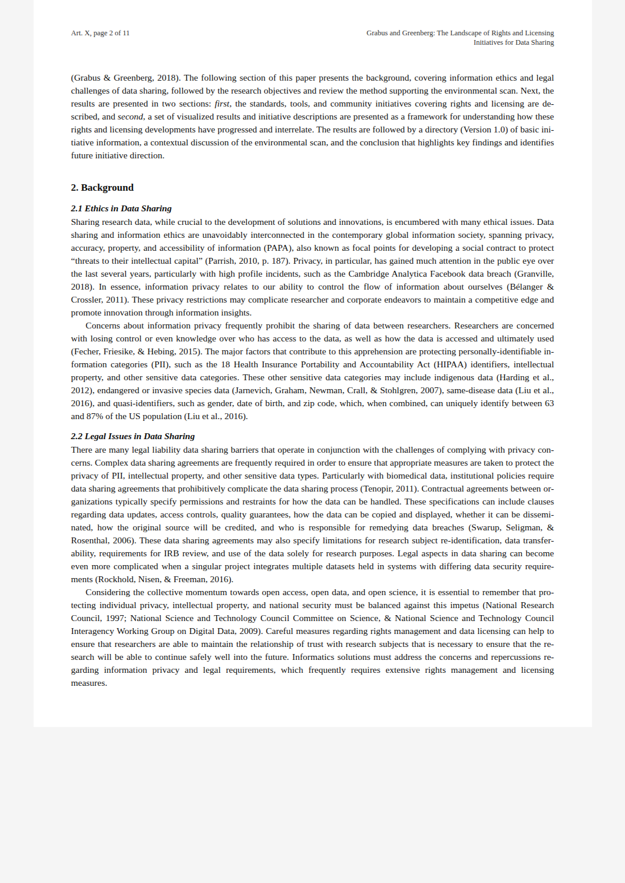Art. X, page 2 of 11
Grabus and Greenberg: The Landscape of Rights and Licensing
Initiatives for Data Sharing
(Grabus & Greenberg, 2018). The following section of this paper presents the background, covering information ethics and legal challenges of data sharing, followed by the research objectives and review the method supporting the environmental scan. Next, the results are presented in two sections: first, the standards, tools, and community initiatives covering rights and licensing are described, and second, a set of visualized results and initiative descriptions are presented as a framework for understanding how these rights and licensing developments have progressed and interrelate. The results are followed by a directory (Version 1.0) of basic initiative information, a contextual discussion of the environmental scan, and the conclusion that highlights key findings and identifies future initiative direction.
2. Background
2.1 Ethics in Data Sharing
Sharing research data, while crucial to the development of solutions and innovations, is encumbered with many ethical issues. Data sharing and information ethics are unavoidably interconnected in the contemporary global information society, spanning privacy, accuracy, property, and accessibility of information (PAPA), also known as focal points for developing a social contract to protect “threats to their intellectual capital” (Parrish, 2010, p. 187). Privacy, in particular, has gained much attention in the public eye over the last several years, particularly with high profile incidents, such as the Cambridge Analytica Facebook data breach (Granville, 2018). In essence, information privacy relates to our ability to control the flow of information about ourselves (Bélanger & Crossler, 2011). These privacy restrictions may complicate researcher and corporate endeavors to maintain a competitive edge and promote innovation through information insights.
Concerns about information privacy frequently prohibit the sharing of data between researchers. Researchers are concerned with losing control or even knowledge over who has access to the data, as well as how the data is accessed and ultimately used (Fecher, Friesike, & Hebing, 2015). The major factors that contribute to this apprehension are protecting personally-identifiable information categories (PII), such as the 18 Health Insurance Portability and Accountability Act (HIPAA) identifiers, intellectual property, and other sensitive data categories. These other sensitive data categories may include indigenous data (Harding et al., 2012), endangered or invasive species data (Jarnevich, Graham, Newman, Crall, & Stohlgren, 2007), same-disease data (Liu et al., 2016), and quasi-identifiers, such as gender, date of birth, and zip code, which, when combined, can uniquely identify between 63 and 87% of the US population (Liu et al., 2016).
2.2 Legal Issues in Data Sharing
There are many legal liability data sharing barriers that operate in conjunction with the challenges of complying with privacy concerns. Complex data sharing agreements are frequently required in order to ensure that appropriate measures are taken to protect the privacy of PII, intellectual property, and other sensitive data types. Particularly with biomedical data, institutional policies require data sharing agreements that prohibitively complicate the data sharing process (Tenopir, 2011). Contractual agreements between organizations typically specify permissions and restraints for how the data can be handled. These specifications can include clauses regarding data updates, access controls, quality guarantees, how the data can be copied and displayed, whether it can be disseminated, how the original source will be credited, and who is responsible for remedying data breaches (Swarup, Seligman, & Rosenthal, 2006). These data sharing agreements may also specify limitations for research subject re-identification, data transferability, requirements for IRB review, and use of the data solely for research purposes. Legal aspects in data sharing can become even more complicated when a singular project integrates multiple datasets held in systems with differing data security requirements (Rockhold, Nisen, & Freeman, 2016).
Considering the collective momentum towards open access, open data, and open science, it is essential to remember that protecting individual privacy, intellectual property, and national security must be balanced against this impetus (National Research Council, 1997; National Science and Technology Council Committee on Science, & National Science and Technology Council Interagency Working Group on Digital Data, 2009). Careful measures regarding rights management and data licensing can help to ensure that researchers are able to maintain the relationship of trust with research subjects that is necessary to ensure that the research will be able to continue safely well into the future. Informatics solutions must address the concerns and repercussions regarding information privacy and legal requirements, which frequently requires extensive rights management and licensing measures.